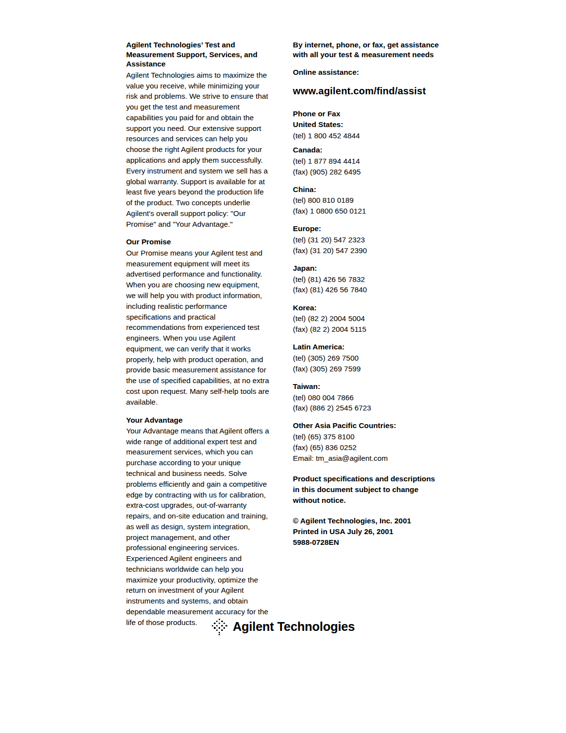Agilent Technologies’ Test and Measurement Support, Services, and Assistance
Agilent Technologies aims to maximize the value you receive, while minimizing your risk and problems. We strive to ensure that you get the test and measurement capabilities you paid for and obtain the support you need. Our extensive support resources and services can help you choose the right Agilent products for your applications and apply them successfully. Every instrument and system we sell has a global warranty. Support is available for at least five years beyond the production life of the product. Two concepts underlie Agilent's overall support policy: "Our Promise" and "Your Advantage."
Our Promise
Our Promise means your Agilent test and measurement equipment will meet its advertised performance and functionality. When you are choosing new equipment, we will help you with product information, including realistic performance specifications and practical recommendations from experienced test engineers. When you use Agilent equipment, we can verify that it works properly, help with product operation, and provide basic measurement assistance for the use of specified capabilities, at no extra cost upon request. Many self-help tools are available.
Your Advantage
Your Advantage means that Agilent offers a wide range of additional expert test and measurement services, which you can purchase according to your unique technical and business needs. Solve problems efficiently and gain a competitive edge by contracting with us for calibration, extra-cost upgrades, out-of-warranty repairs, and on-site education and training, as well as design, system integration, project management, and other professional engineering services. Experienced Agilent engineers and technicians worldwide can help you maximize your productivity, optimize the return on investment of your Agilent instruments and systems, and obtain dependable measurement accuracy for the life of those products.
By internet, phone, or fax, get assistance with all your test & measurement needs
Online assistance:
www.agilent.com/find/assist
Phone or Fax
United States:
(tel) 1 800 452 4844
Canada:
(tel) 1 877 894 4414
(fax) (905) 282 6495
China:
(tel) 800 810 0189
(fax) 1 0800 650 0121
Europe:
(tel) (31 20) 547 2323
(fax) (31 20) 547 2390
Japan:
(tel) (81) 426 56 7832
(fax) (81) 426 56 7840
Korea:
(tel) (82 2) 2004 5004
(fax) (82 2) 2004 5115
Latin America:
(tel) (305) 269 7500
(fax) (305) 269 7599
Taiwan:
(tel) 080 004 7866
(fax) (886 2) 2545 6723
Other Asia Pacific Countries:
(tel) (65) 375 8100
(fax) (65) 836 0252
Email: tm_asia@agilent.com
Product specifications and descriptions in this document subject to change without notice.
© Agilent Technologies, Inc. 2001
Printed in USA July 26, 2001
5988-0728EN
Agilent Technologies